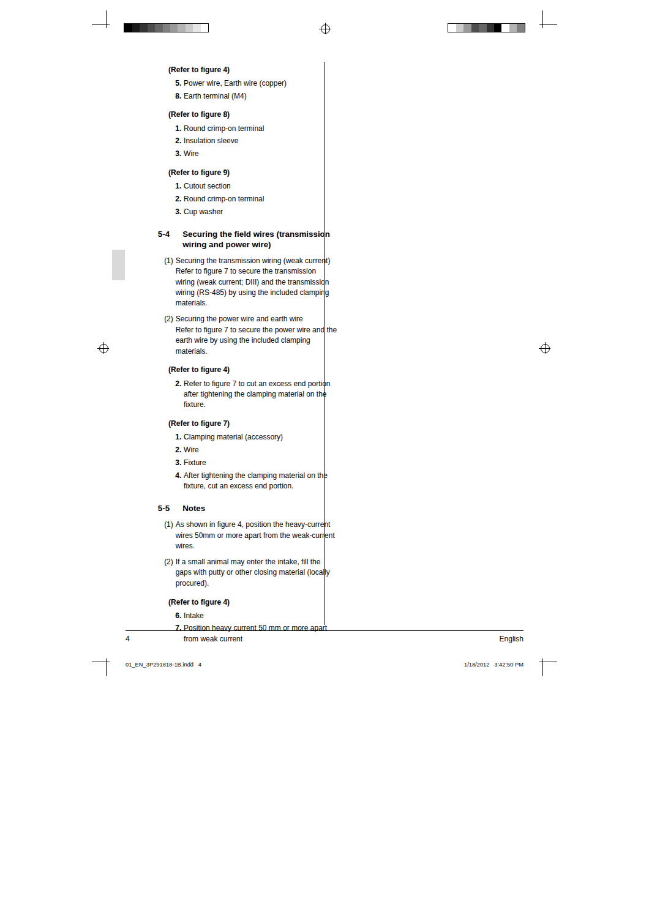(Refer to figure 4)
5. Power wire, Earth wire (copper)
8. Earth terminal (M4)
(Refer to figure 8)
1. Round crimp-on terminal
2. Insulation sleeve
3. Wire
(Refer to figure 9)
1. Cutout section
2. Round crimp-on terminal
3. Cup washer
5-4 Securing the field wires (transmission wiring and power wire)
(1) Securing the transmission wiring (weak current)
Refer to figure 7 to secure the transmission wiring (weak current; DIII) and the transmission wiring (RS-485) by using the included clamping materials.
(2) Securing the power wire and earth wire
Refer to figure 7 to secure the power wire and the earth wire by using the included clamping materials.
(Refer to figure 4)
2. Refer to figure 7 to cut an excess end portion after tightening the clamping material on the fixture.
(Refer to figure 7)
1. Clamping material (accessory)
2. Wire
3. Fixture
4. After tightening the clamping material on the fixture, cut an excess end portion.
5-5 Notes
(1) As shown in figure 4, position the heavy-current wires 50mm or more apart from the weak-current wires.
(2) If a small animal may enter the intake, fill the gaps with putty or other closing material (locally procured).
(Refer to figure 4)
6. Intake
7. Position heavy current 50 mm or more apart from weak current
4 English
01_EN_3P291818-1B.indd 4 1/18/2012 3:42:50 PM